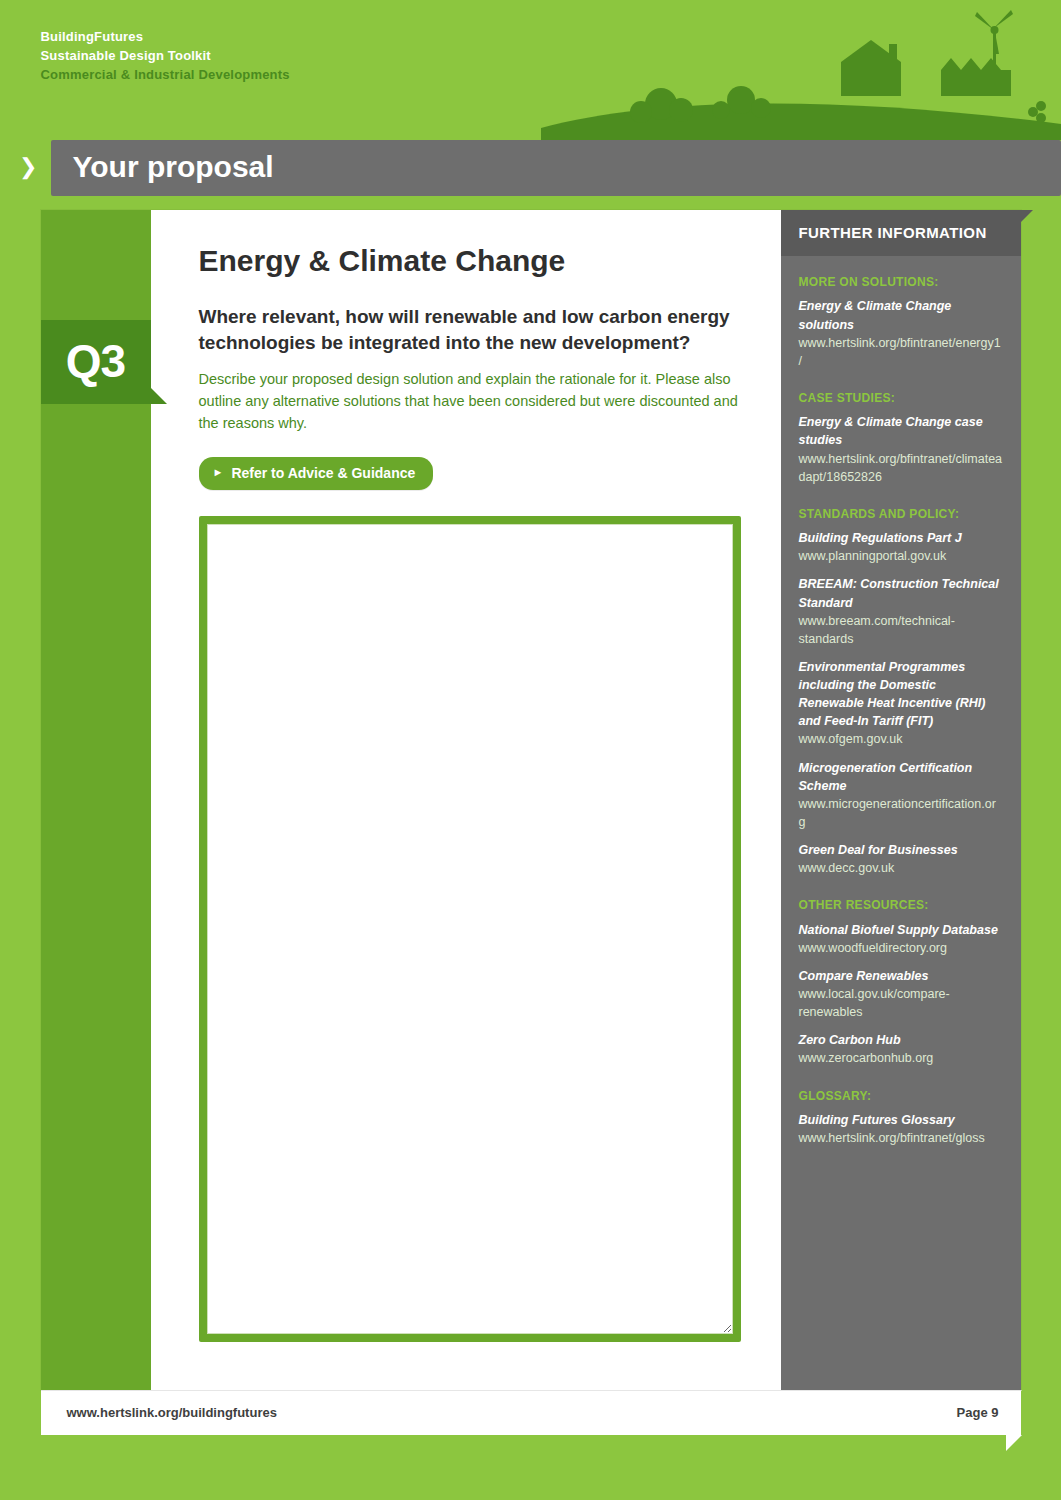Building Futures
Sustainable Design Toolkit
Commercial & Industrial Developments
❯
Your proposal
Q3
Energy & Climate Change
Where relevant, how will renewable and low carbon energy technologies be integrated into the new development?
Describe your proposed design solution and explain the rationale for it. Please also outline any alternative solutions that have been considered but were discounted and the reasons why.
► Refer to Advice & Guidance Your answer
FURTHER INFORMATION
More on solutions:
Energy & Climate Change solutions www.hertslink.org/bfintranet/energy1/
Case studies:
Energy & Climate Change case studies www.hertslink.org/bfintranet/climateadapt/18652826
Standards and policy:
Building Regulations Part J www.planningportal.gov.uk
BREEAM: Construction Technical Standard www.breeam.com/technical-standards
Environmental Programmes including the Domestic Renewable Heat Incentive (RHI) and Feed-In Tariff (FIT) www.ofgem.gov.uk
Microgeneration Certification Scheme www.microgenerationcertification.org
Green Deal for Businesses www.decc.gov.uk
Other resources:
National Biofuel Supply Database www.woodfueldirectory.org
Compare Renewables www.local.gov.uk/compare-renewables
Zero Carbon Hub www.zerocarbonhub.org
Glossary:
Building Futures Glossary www.hertslink.org/bfintranet/gloss
www.hertslink.org/buildingfutures Page 9